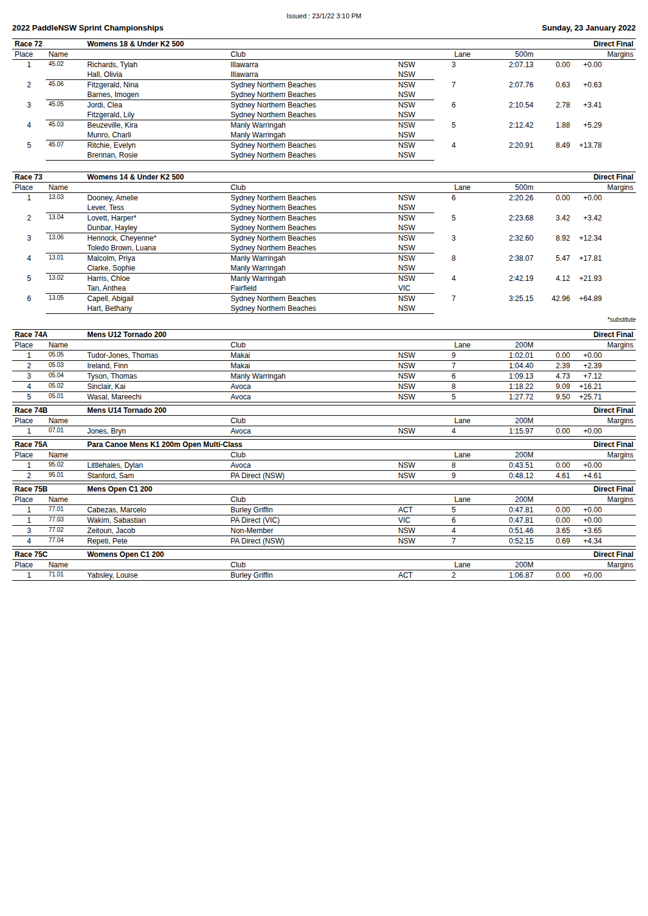Issued : 23/1/22 3:10 PM
2022 PaddleNSW Sprint Championships Sunday, 23 January 2022
| Race 72 | Womens 18 & Under K2 500 | Direct Final |
| --- | --- | --- |
| Place | Name | Club | Lane | 500m | Margins |
| 1 | 45.02 | Richards, Tylah | Illawarra | NSW | 3 | 2:07.13 | 0.00 +0.00 |
| | Hall, Olivia | Illawarra | NSW |
| 2 | 45.06 | Fitzgerald, Nina | Sydney Northern Beaches | NSW | 7 | 2:07.76 | 0.63 +0.63 |
| | Barnes, Imogen | Sydney Northern Beaches | NSW |
| 3 | 45.05 | Jordi, Clea | Sydney Northern Beaches | NSW | 6 | 2:10.54 | 2.78 +3.41 |
| | Fitzgerald, Lily | Sydney Northern Beaches | NSW |
| 4 | 45.03 | Beuzeville, Kira | Manly Warringah | NSW | 5 | 2:12.42 | 1.88 +5.29 |
| | Munro, Charli | Manly Warringah | NSW |
| 5 | 45.07 | Ritchie, Evelyn | Sydney Northern Beaches | NSW | 4 | 2:20.91 | 8.49 +13.78 |
| | Brennan, Rosie | Sydney Northern Beaches | NSW |
| Race 73 | Womens 14 & Under K2 500 | Direct Final |
| --- | --- | --- |
| Place | Name | Club | Lane | 500m | Margins |
| 1 | 13.03 | Dooney, Amelie | Sydney Northern Beaches | NSW | 6 | 2:20.26 | 0.00 +0.00 |
| | Lever, Tess | Sydney Northern Beaches | NSW |
| 2 | 13.04 | Lovett, Harper* | Sydney Northern Beaches | NSW | 5 | 2:23.68 | 3.42 +3.42 |
| | Dunbar, Hayley | Sydney Northern Beaches | NSW |
| 3 | 13.06 | Hennock, Cheyenne* | Sydney Northern Beaches | NSW | 3 | 2:32.60 | 8.92 +12.34 |
| | Toledo Brown, Luana | Sydney Northern Beaches | NSW |
| 4 | 13.01 | Malcolm, Priya | Manly Warringah | NSW | 8 | 2:38.07 | 5.47 +17.81 |
| | Clarke, Sophie | Manly Warringah | NSW |
| 5 | 13.02 | Harris, Chloe | Manly Warringah | NSW | 4 | 2:42.19 | 4.12 +21.93 |
| | Tan, Anthea | Fairfield | VIC |
| 6 | 13.05 | Capell, Abigail | Sydney Northern Beaches | NSW | 7 | 3:25.15 | 42.96 +64.89 |
| | Hart, Bethany | Sydney Northern Beaches | NSW |
*substitute
| Race 74A | Mens U12 Tornado 200 | Direct Final |
| --- | --- | --- |
| Place | Name | Club | Lane | 200M | Margins |
| 1 | 05.05 | Tudor-Jones, Thomas | Makai | NSW | 9 | 1:02.01 | 0.00 +0.00 |
| 2 | 05.03 | Ireland, Finn | Makai | NSW | 7 | 1:04.40 | 2.39 +2.39 |
| 3 | 05.04 | Tyson, Thomas | Manly Warringah | NSW | 6 | 1:09.13 | 4.73 +7.12 |
| 4 | 05.02 | Sinclair, Kai | Avoca | NSW | 8 | 1:18.22 | 9.09 +16.21 |
| 5 | 05.01 | Wasal, Mareechi | Avoca | NSW | 5 | 1:27.72 | 9.50 +25.71 |
| Race 74B | Mens U14 Tornado 200 | Direct Final |
| --- | --- | --- |
| Place | Name | Club | Lane | 200M | Margins |
| 1 | 07.01 | Jones, Bryn | Avoca | NSW | 4 | 1:15.97 | 0.00 +0.00 |
| Race 75A | Para Canoe Mens K1 200m Open Multi-Class | Direct Final |
| --- | --- | --- |
| Place | Name | Club | Lane | 200M | Margins |
| 1 | 95.02 | Littlehales, Dylan | Avoca | NSW | 8 | 0:43.51 | 0.00 +0.00 |
| 2 | 95.01 | Stanford, Sam | PA Direct (NSW) | NSW | 9 | 0:48.12 | 4.61 +4.61 |
| Race 75B | Mens Open C1 200 | Direct Final |
| --- | --- | --- |
| Place | Name | Club | Lane | 200M | Margins |
| 1 | 77.01 | Cabezas, Marcelo | Burley Griffin | ACT | 5 | 0:47.81 | 0.00 +0.00 |
| 1 | 77.03 | Wakim, Sabastian | PA Direct (VIC) | VIC | 6 | 0:47.81 | 0.00 +0.00 |
| 3 | 77.02 | Zeitoun, Jacob | Non-Member | NSW | 4 | 0:51.46 | 3.65 +3.65 |
| 4 | 77.04 | Repeti, Pete | PA Direct (NSW) | NSW | 7 | 0:52.15 | 0.69 +4.34 |
| Race 75C | Womens Open C1 200 | Direct Final |
| --- | --- | --- |
| Place | Name | Club | Lane | 200M | Margins |
| 1 | 71.01 | Yabsley, Louise | Burley Griffin | ACT | 2 | 1:06.87 | 0.00 +0.00 |